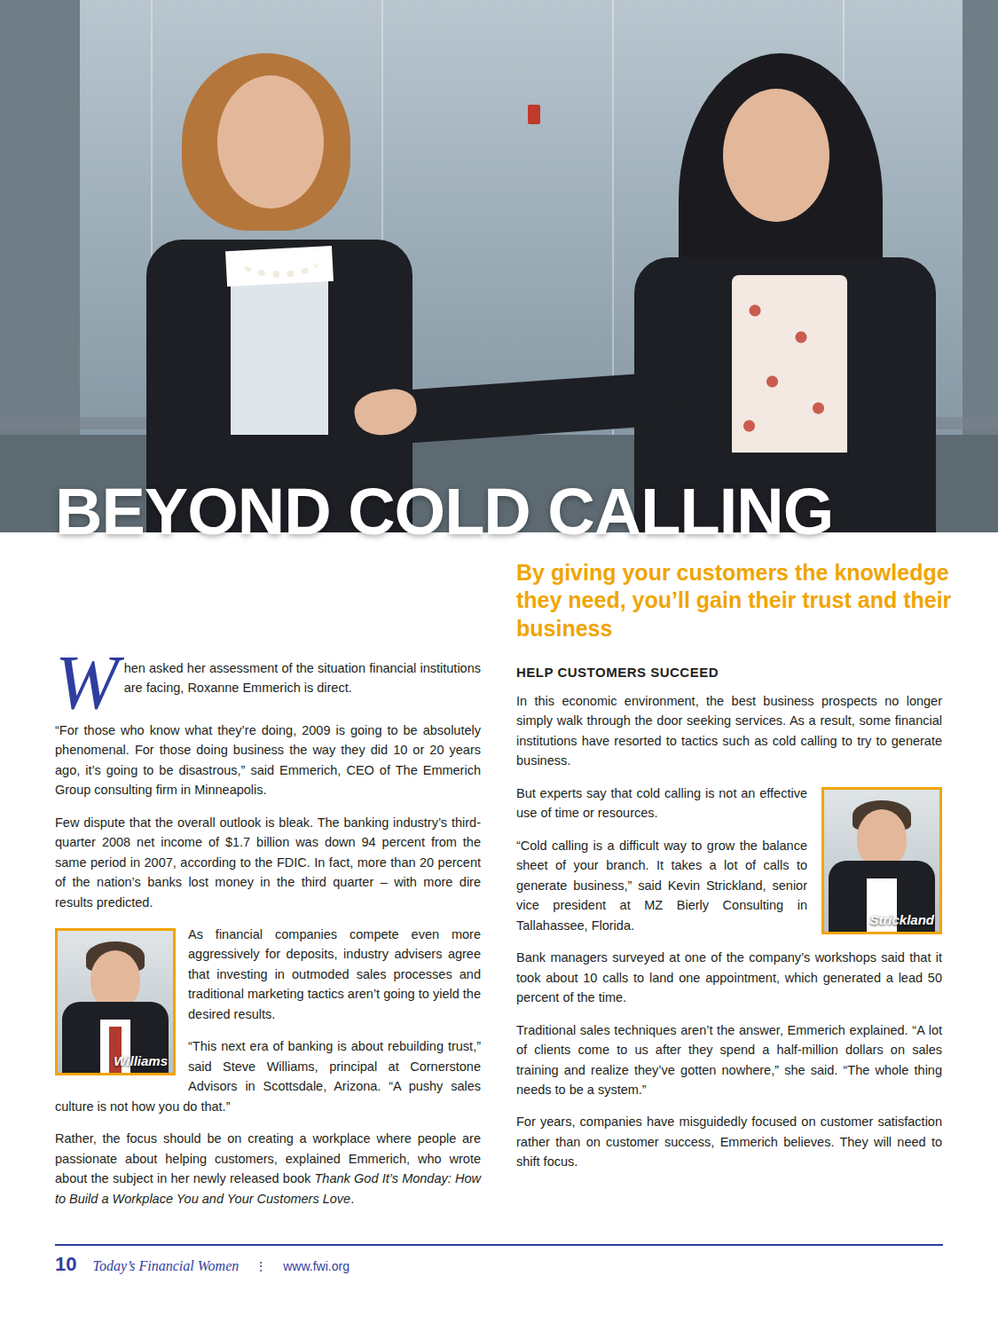BEYOND COLD CALLING
By giving your customers the knowledge they need, you’ll gain their trust and their business
W
hen asked her assessment of the situation financial institutions are facing, Roxanne Emmerich is direct.
“For those who know what they’re doing, 2009 is going to be absolutely phenomenal. For those doing business the way they did 10 or 20 years ago, it’s going to be disastrous,” said Emmerich, CEO of The Emmerich Group consulting firm in Minneapolis.
Few dispute that the overall outlook is bleak. The banking industry’s third-quarter 2008 net income of $1.7 billion was down 94 percent from the same period in 2007, according to the FDIC. In fact, more than 20 percent of the nation’s banks lost money in the third quarter – with more dire results predicted.
Williams
As financial companies compete even more aggressively for deposits, industry advisers agree that investing in outmoded sales processes and traditional marketing tactics aren’t going to yield the desired results.
“This next era of banking is about rebuilding trust,” said Steve Williams, principal at Cornerstone Advisors in Scottsdale, Arizona. “A pushy sales culture is not how you do that.”
Rather, the focus should be on creating a workplace where people are passionate about helping customers, explained Emmerich, who wrote about the subject in her newly released book Thank God It’s Monday: How to Build a Workplace You and Your Customers Love.
HELP CUSTOMERS SUCCEED
In this economic environment, the best business prospects no longer simply walk through the door seeking services. As a result, some financial institutions have resorted to tactics such as cold calling to try to generate business.
Strickland
But experts say that cold calling is not an effective use of time or resources.
“Cold calling is a difficult way to grow the balance sheet of your branch. It takes a lot of calls to generate business,” said Kevin Strickland, senior vice president at MZ Bierly Consulting in Tallahassee, Florida.
Bank managers surveyed at one of the company’s workshops said that it took about 10 calls to land one appointment, which generated a lead 50 percent of the time.
Traditional sales techniques aren’t the answer, Emmerich explained. “A lot of clients come to us after they spend a half-million dollars on sales training and realize they’ve gotten nowhere,” she said. “The whole thing needs to be a system.”
For years, companies have misguidedly focused on customer satisfaction rather than on customer success, Emmerich believes. They will need to shift focus.
10 Today’s Financial Women ⋮ www.fwi.org